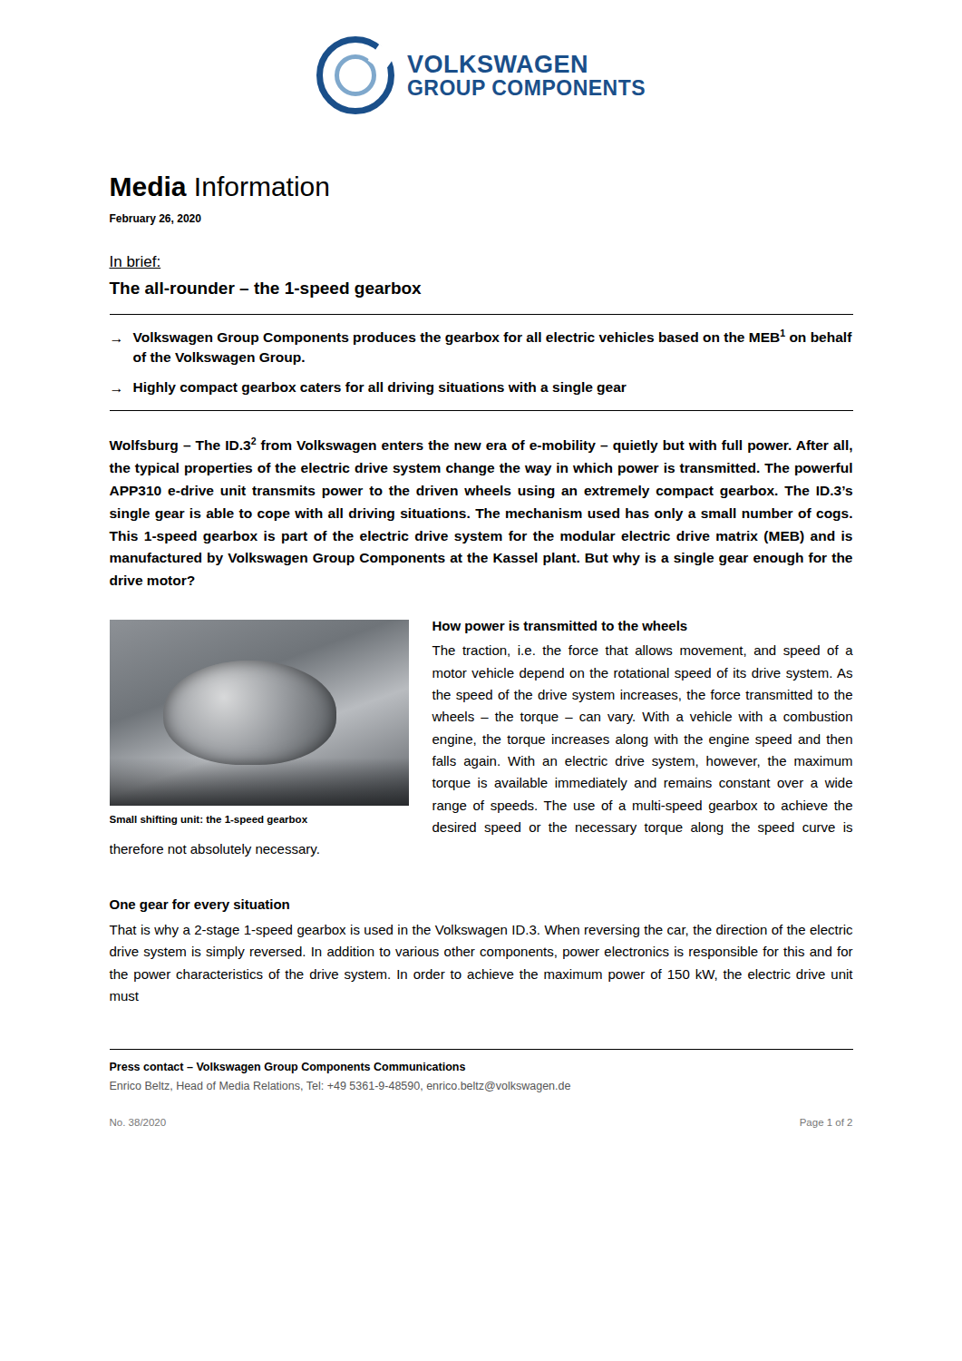VOLKSWAGEN
GROUP COMPONENTS
Media Information
February 26, 2020
In brief:
The all-rounder – the 1-speed gearbox
Volkswagen Group Components produces the gearbox for all electric vehicles based on the MEB1 on behalf of the Volkswagen Group.
Highly compact gearbox caters for all driving situations with a single gear
Wolfsburg – The ID.32 from Volkswagen enters the new era of e-mobility – quietly but with full power. After all, the typical properties of the electric drive system change the way in which power is transmitted. The powerful APP310 e-drive unit transmits power to the driven wheels using an extremely compact gearbox. The ID.3’s single gear is able to cope with all driving situations. The mechanism used has only a small number of cogs. This 1-speed gearbox is part of the electric drive system for the modular electric drive matrix (MEB) and is manufactured by Volkswagen Group Components at the Kassel plant. But why is a single gear enough for the drive motor?
Small shifting unit: the 1-speed gearbox
How power is transmitted to the wheels
The traction, i.e. the force that allows movement, and speed of a motor vehicle depend on the rotational speed of its drive system. As the speed of the drive system increases, the force transmitted to the wheels – the torque – can vary. With a vehicle with a combustion engine, the torque increases along with the engine speed and then falls again. With an electric drive system, however, the maximum torque is available immediately and remains constant over a wide range of speeds. The use of a multi-speed gearbox to achieve the desired speed or the necessary torque along the speed curve is therefore not absolutely necessary.
One gear for every situation
That is why a 2-stage 1-speed gearbox is used in the Volkswagen ID.3. When reversing the car, the direction of the electric drive system is simply reversed. In addition to various other components, power electronics is responsible for this and for the power characteristics of the drive system. In order to achieve the maximum power of 150 kW, the electric drive unit must
Press contact – Volkswagen Group Components Communications
Enrico Beltz, Head of Media Relations, Tel: +49 5361-9-48590, enrico.beltz@volkswagen.de
No. 38/2020 Page 1 of 2